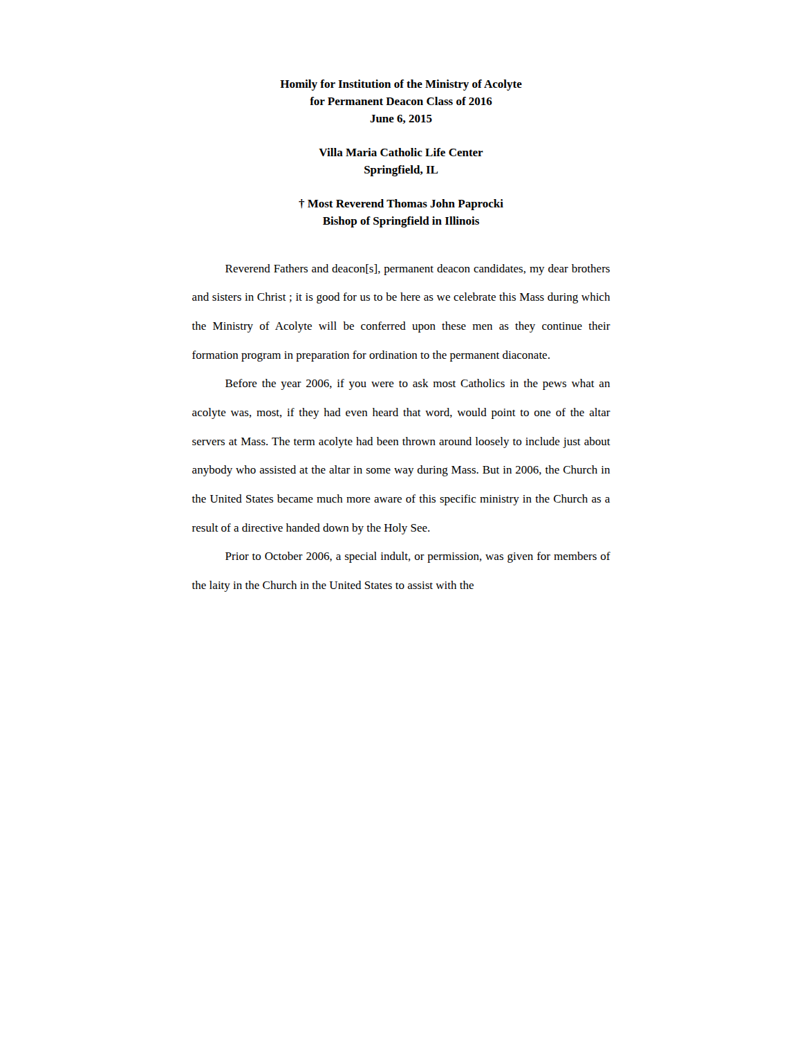Homily for Institution of the Ministry of Acolyte
for Permanent Deacon Class of 2016
June 6, 2015
Villa Maria Catholic Life Center
Springfield, IL
† Most Reverend Thomas John Paprocki
Bishop of Springfield in Illinois
Reverend Fathers and deacon[s], permanent deacon candidates, my dear brothers and sisters in Christ ; it is good for us to be here as we celebrate this Mass during which the Ministry of Acolyte will be conferred upon these men as they continue their formation program in preparation for ordination to the permanent diaconate.
Before the year 2006, if you were to ask most Catholics in the pews what an acolyte was, most, if they had even heard that word, would point to one of the altar servers at Mass. The term acolyte had been thrown around loosely to include just about anybody who assisted at the altar in some way during Mass. But in 2006, the Church in the United States became much more aware of this specific ministry in the Church as a result of a directive handed down by the Holy See.
Prior to October 2006, a special indult, or permission, was given for members of the laity in the Church in the United States to assist with the